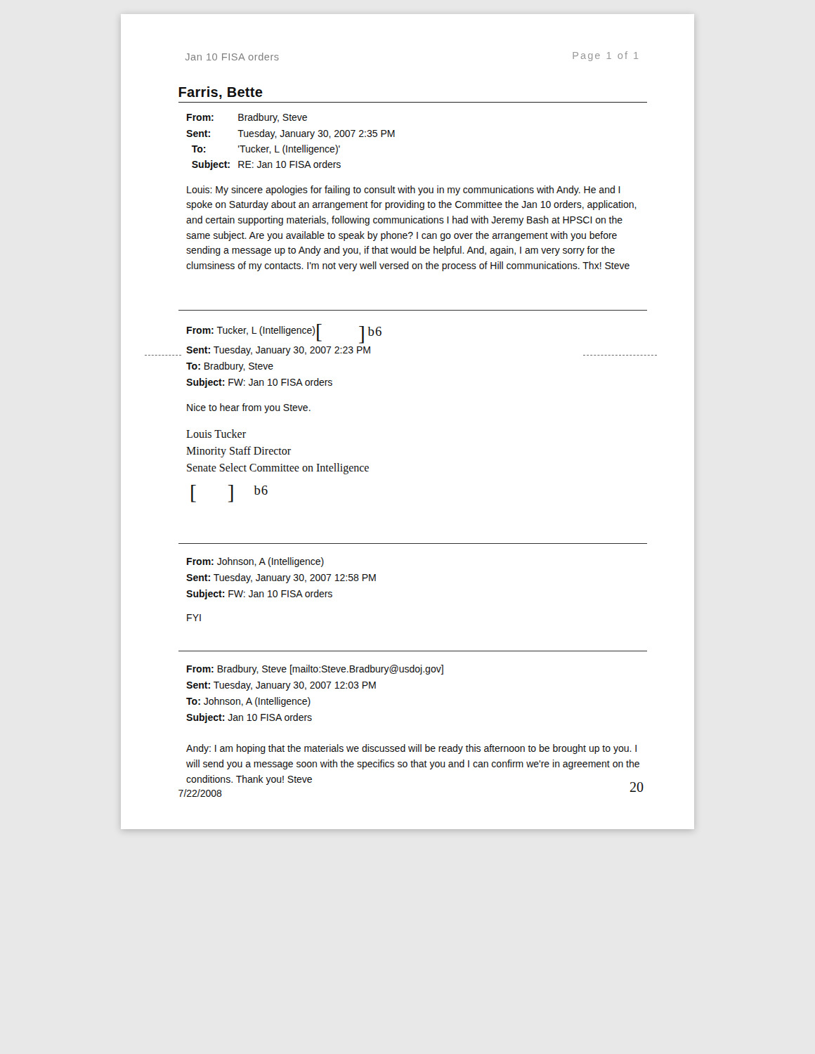Jan 10 FISA orders Page 1 of 1
Farris, Bette
| From: | Bradbury, Steve |
| Sent: | Tuesday, January 30, 2007 2:35 PM |
| To: | 'Tucker, L (Intelligence)' |
| Subject: | RE: Jan 10 FISA orders |
Louis: My sincere apologies for failing to consult with you in my communications with Andy. He and I spoke on Saturday about an arrangement for providing to the Committee the Jan 10 orders, application, and certain supporting materials, following communications I had with Jeremy Bash at HPSCI on the same subject. Are you available to speak by phone? I can go over the arrangement with you before sending a message up to Andy and you, if that would be helpful. And, again, I am very sorry for the clumsiness of my contacts. I'm not very well versed on the process of Hill communications. Thx! Steve
From: Tucker, L (Intelligence)[
Sent: Tuesday, January 30, 2007 2:23 PM
To: Bradbury, Steve
Subject: FW: Jan 10 FISA orders
] b6
Nice to hear from you Steve.
Louis Tucker
Minority Staff Director
Senate Select Committee on Intelligence
[ ] b6
From: Johnson, A (Intelligence)
Sent: Tuesday, January 30, 2007 12:58 PM
Subject: FW: Jan 10 FISA orders
FYI
From: Bradbury, Steve [mailto:Steve.Bradbury@usdoj.gov]
Sent: Tuesday, January 30, 2007 12:03 PM
To: Johnson, A (Intelligence)
Subject: Jan 10 FISA orders
Andy: I am hoping that the materials we discussed will be ready this afternoon to be brought up to you. I will send you a message soon with the specifics so that you and I can confirm we're in agreement on the conditions. Thank you! Steve
7/22/2008
20